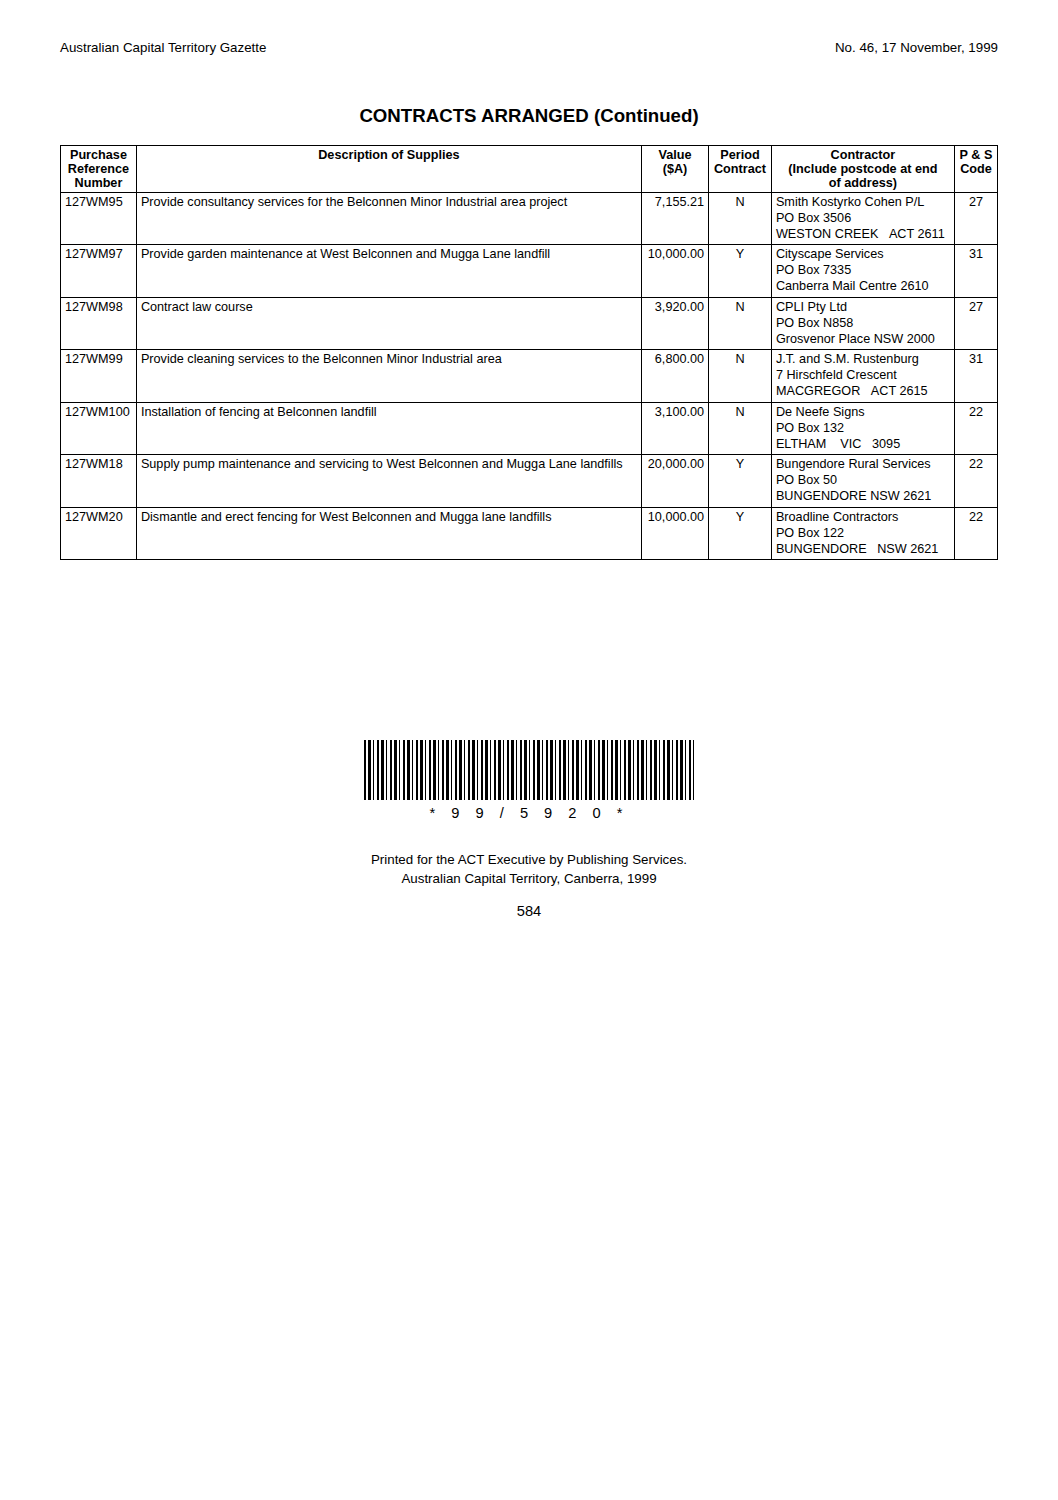Australian Capital Territory Gazette
No. 46, 17 November, 1999
CONTRACTS ARRANGED (Continued)
| Purchase Reference Number | Description of Supplies | Value ($A) | Period Contract | Contractor (Include postcode at end of address) | P & S Code |
| --- | --- | --- | --- | --- | --- |
| 127WM95 | Provide consultancy services for the Belconnen Minor Industrial area project | 7,155.21 | N | Smith Kostyrko Cohen P/L PO Box 3506 WESTON CREEK ACT 2611 | 27 |
| 127WM97 | Provide garden maintenance at West Belconnen and Mugga Lane landfill | 10,000.00 | Y | Cityscape Services PO Box 7335 Canberra Mail Centre 2610 | 31 |
| 127WM98 | Contract law course | 3,920.00 | N | CPLI Pty Ltd PO Box N858 Grosvenor Place NSW 2000 | 27 |
| 127WM99 | Provide cleaning services to the Belconnen Minor Industrial area | 6,800.00 | N | J.T. and S.M. Rustenburg 7 Hirschfeld Crescent MACGREGOR ACT 2615 | 31 |
| 127WM100 | Installation of fencing at Belconnen landfill | 3,100.00 | N | De Neefe Signs PO Box 132 ELTHAM VIC 3095 | 22 |
| 127WM18 | Supply pump maintenance and servicing to West Belconnen and Mugga Lane landfills | 20,000.00 | Y | Bungendore Rural Services PO Box 50 BUNGENDORE NSW 2621 | 22 |
| 127WM20 | Dismantle and erect fencing for West Belconnen and Mugga lane landfills | 10,000.00 | Y | Broadline Contractors PO Box 122 BUNGENDORE NSW 2621 | 22 |
* 9 9 / 5 9 2 0 *
Printed for the ACT Executive by Publishing Services.
Australian Capital Territory, Canberra, 1999
584